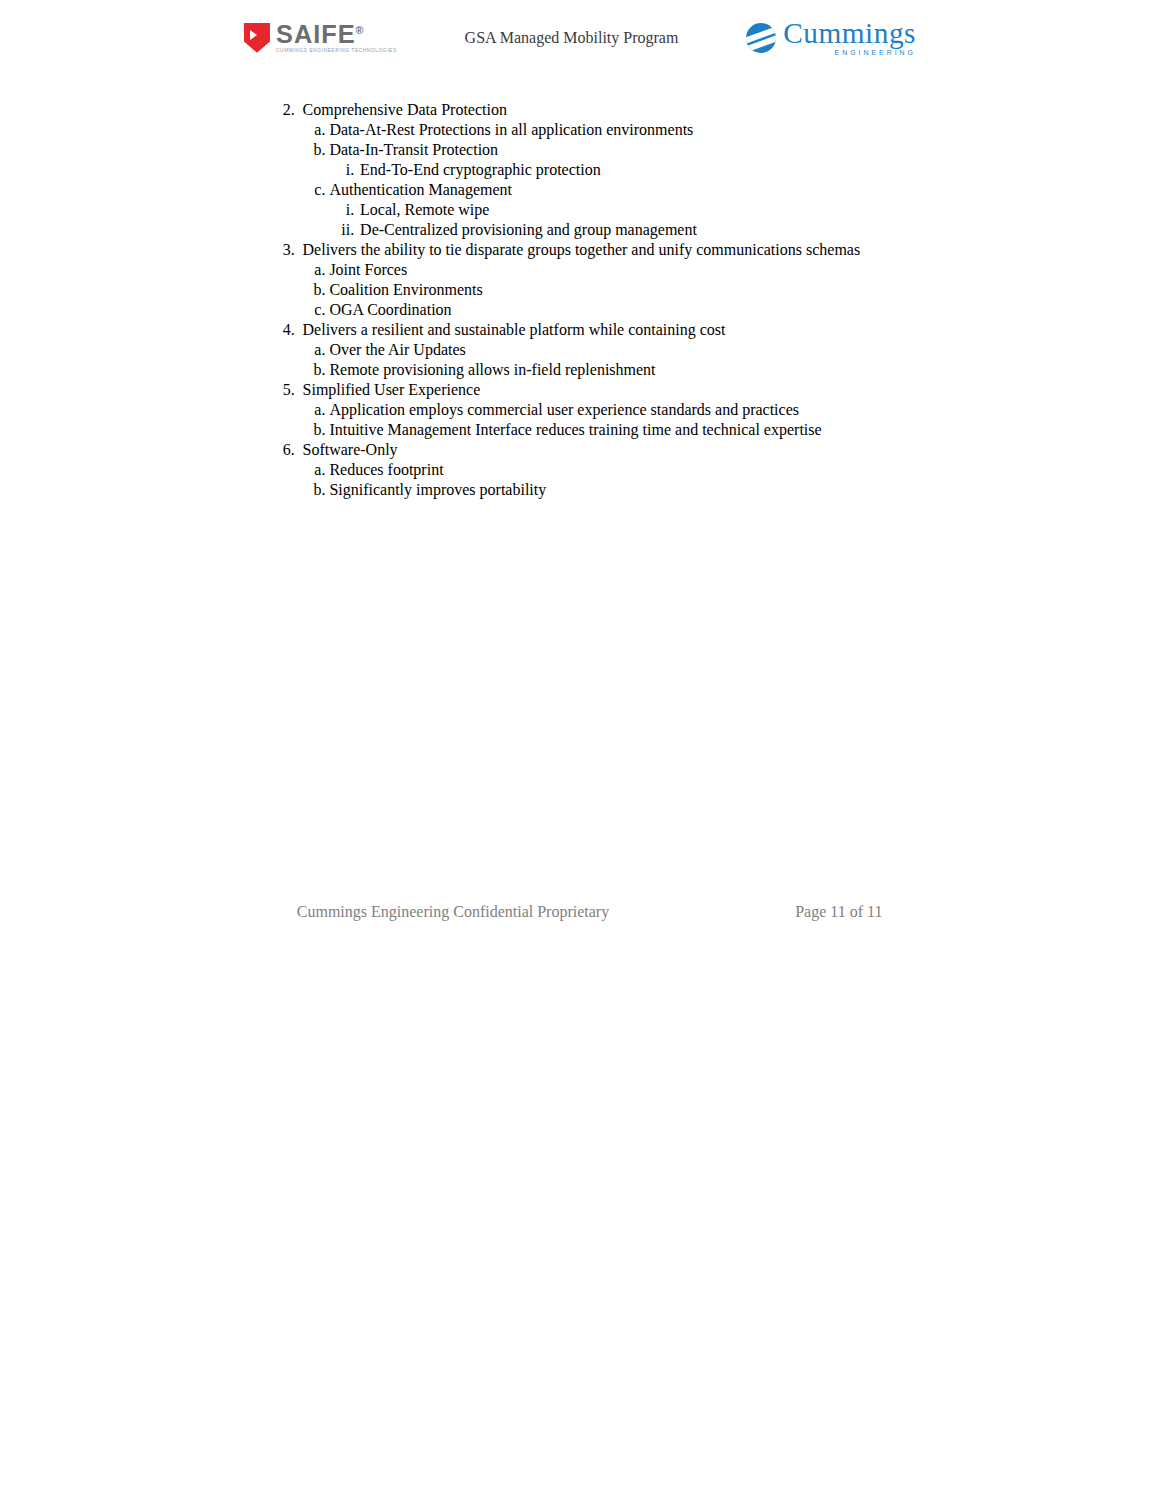SAIFE®
Cummings Engineering Technologies
GSA Managed Mobility Program
Cummings
Engineering
Comprehensive Data Protection
Data-At-Rest Protections in all application environments
Data-In-Transit Protection
End-To-End cryptographic protection
Authentication Management
Local, Remote wipe
De-Centralized provisioning and group management
Delivers the ability to tie disparate groups together and unify communications schemas
Joint Forces
Coalition Environments
OGA Coordination
Delivers a resilient and sustainable platform while containing cost
Over the Air Updates
Remote provisioning allows in-field replenishment
Simplified User Experience
Application employs commercial user experience standards and practices
Intuitive Management Interface reduces training time and technical expertise
Software-Only
Reduces footprint
Significantly improves portability
Cummings Engineering Confidential Proprietary
Page 11 of 11